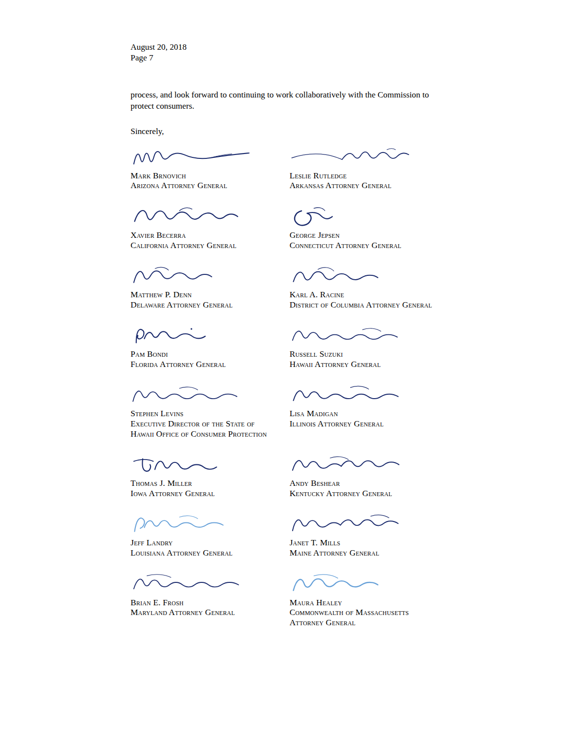August 20, 2018
Page 7
process, and look forward to continuing to work collaboratively with the Commission to protect consumers.
Sincerely,
| Mark Brnovich Arizona Attorney General | Leslie Rutledge Arkansas Attorney General |
| Xavier Becerra California Attorney General | George Jepsen Connecticut Attorney General |
| Matthew P. Denn Delaware Attorney General | Karl A. Racine District of Columbia Attorney General |
| Pam Bondi Florida Attorney General | Russell Suzuki Hawaii Attorney General |
| Stephen Levins Executive Director of the State of Hawaii Office of Consumer Protection | Lisa Madigan Illinois Attorney General |
| Thomas J. Miller Iowa Attorney General | Andy Beshear Kentucky Attorney General |
| Jeff Landry Louisiana Attorney General | Janet T. Mills Maine Attorney General |
| Brian E. Frosh Maryland Attorney General | Maura Healey Commonwealth of Massachusetts Attorney General |